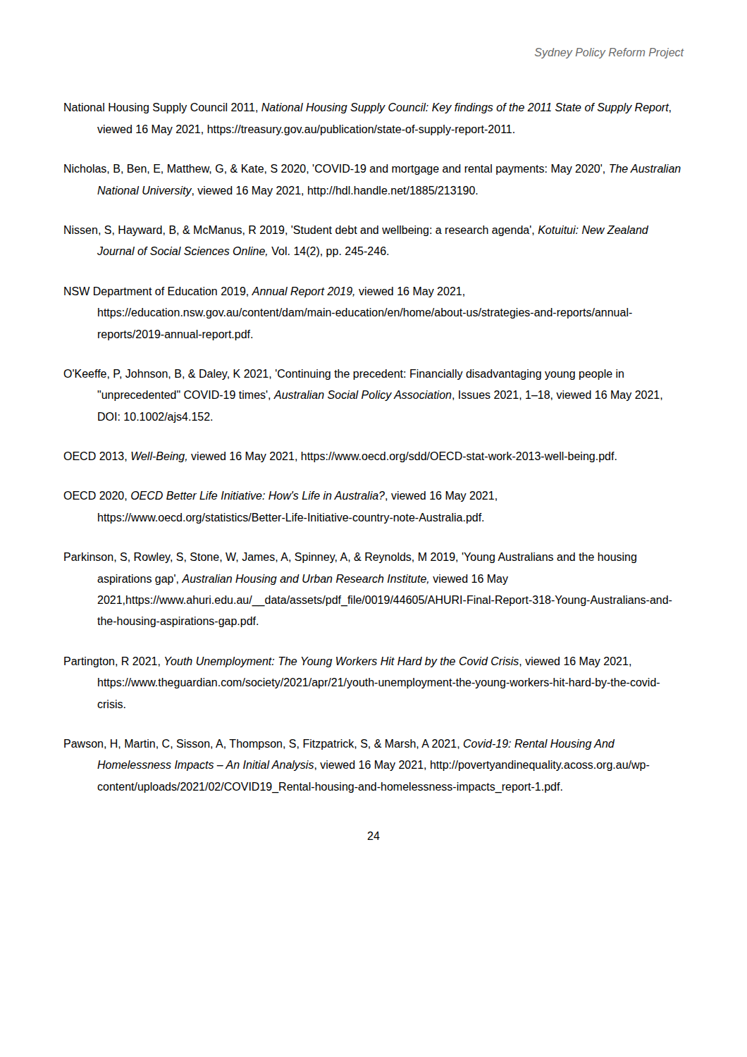Sydney Policy Reform Project
National Housing Supply Council 2011, National Housing Supply Council: Key findings of the 2011 State of Supply Report, viewed 16 May 2021, https://treasury.gov.au/publication/state-of-supply-report-2011.
Nicholas, B, Ben, E, Matthew, G, & Kate, S 2020, 'COVID-19 and mortgage and rental payments: May 2020', The Australian National University, viewed 16 May 2021, http://hdl.handle.net/1885/213190.
Nissen, S, Hayward, B, & McManus, R 2019, 'Student debt and wellbeing: a research agenda', Kotuitui: New Zealand Journal of Social Sciences Online, Vol. 14(2), pp. 245-246.
NSW Department of Education 2019, Annual Report 2019, viewed 16 May 2021, https://education.nsw.gov.au/content/dam/main-education/en/home/about-us/strategies-and-reports/annual-reports/2019-annual-report.pdf.
O'Keeffe, P, Johnson, B, & Daley, K 2021, 'Continuing the precedent: Financially disadvantaging young people in "unprecedented" COVID-19 times', Australian Social Policy Association, Issues 2021, 1–18, viewed 16 May 2021, DOI: 10.1002/ajs4.152.
OECD 2013, Well-Being, viewed 16 May 2021, https://www.oecd.org/sdd/OECD-stat-work-2013-well-being.pdf.
OECD 2020, OECD Better Life Initiative: How's Life in Australia?, viewed 16 May 2021, https://www.oecd.org/statistics/Better-Life-Initiative-country-note-Australia.pdf.
Parkinson, S, Rowley, S, Stone, W, James, A, Spinney, A, & Reynolds, M 2019, 'Young Australians and the housing aspirations gap', Australian Housing and Urban Research Institute, viewed 16 May 2021,https://www.ahuri.edu.au/__data/assets/pdf_file/0019/44605/AHURI-Final-Report-318-Young-Australians-and-the-housing-aspirations-gap.pdf.
Partington, R 2021, Youth Unemployment: The Young Workers Hit Hard by the Covid Crisis, viewed 16 May 2021, https://www.theguardian.com/society/2021/apr/21/youth-unemployment-the-young-workers-hit-hard-by-the-covid-crisis.
Pawson, H, Martin, C, Sisson, A, Thompson, S, Fitzpatrick, S, & Marsh, A 2021, Covid-19: Rental Housing And Homelessness Impacts – An Initial Analysis, viewed 16 May 2021, http://povertyandinequality.acoss.org.au/wp-content/uploads/2021/02/COVID19_Rental-housing-and-homelessness-impacts_report-1.pdf.
24